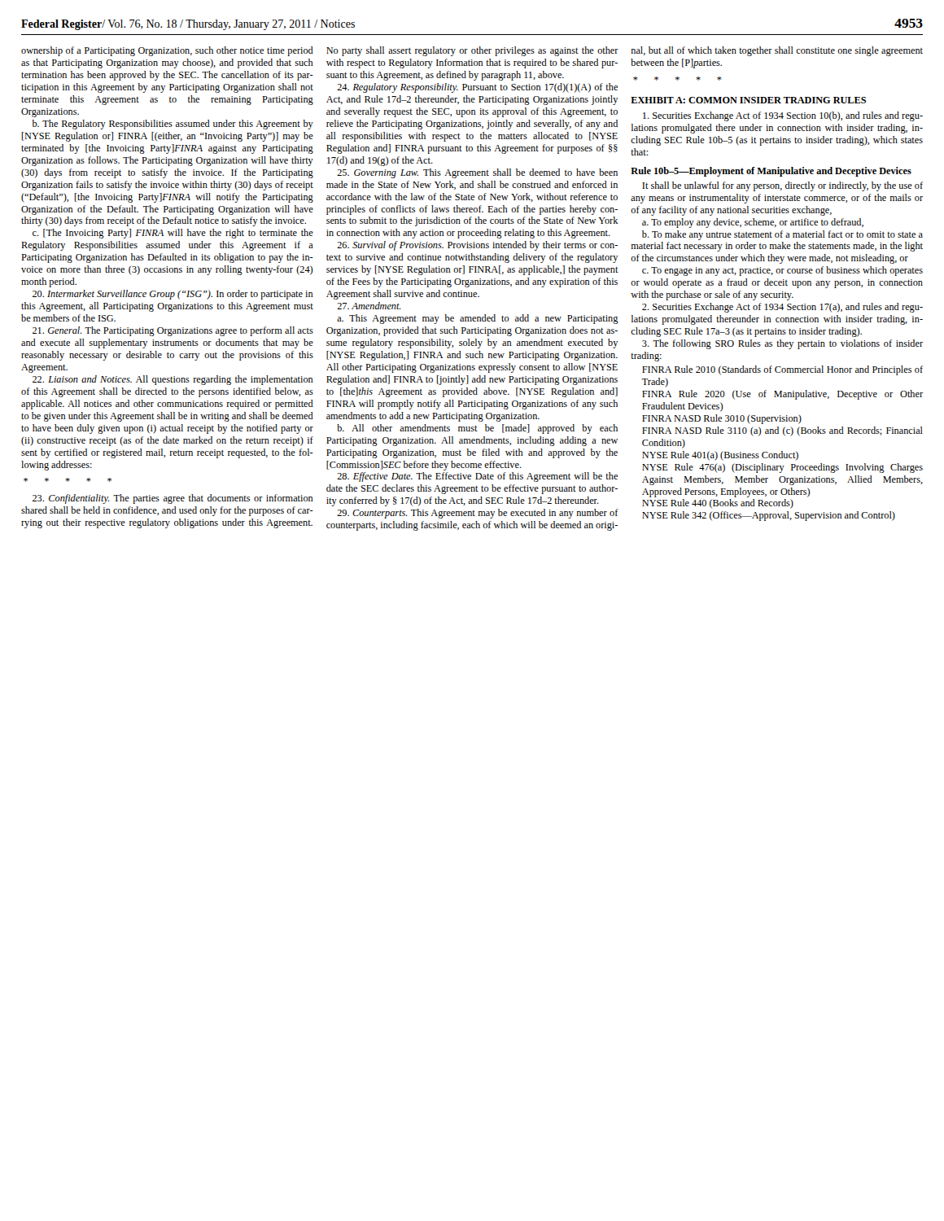Federal Register/ Vol. 76, No. 18 / Thursday, January 27, 2011 / Notices
4953
ownership of a Participating Organization, such other notice time period as that Participating Organization may choose), and provided that such termination has been approved by the SEC. The cancellation of its participation in this Agreement by any Participating Organization shall not terminate this Agreement as to the remaining Participating Organizations.
b. The Regulatory Responsibilities assumed under this Agreement by [NYSE Regulation or] FINRA [(either, an “Invoicing Party”)] may be terminated by [the Invoicing Party]FINRA against any Participating Organization as follows. The Participating Organization will have thirty (30) days from receipt to satisfy the invoice. If the Participating Organization fails to satisfy the invoice within thirty (30) days of receipt (“Default”), [the Invoicing Party]FINRA will notify the Participating Organization of the Default. The Participating Organization will have thirty (30) days from receipt of the Default notice to satisfy the invoice.
c. [The Invoicing Party] FINRA will have the right to terminate the Regulatory Responsibilities assumed under this Agreement if a Participating Organization has Defaulted in its obligation to pay the invoice on more than three (3) occasions in any rolling twenty-four (24) month period.
20. Intermarket Surveillance Group (“ISG”). In order to participate in this Agreement, all Participating Organizations to this Agreement must be members of the ISG.
21. General. The Participating Organizations agree to perform all acts and execute all supplementary instruments or documents that may be reasonably necessary or desirable to carry out the provisions of this Agreement.
22. Liaison and Notices. All questions regarding the implementation of this Agreement shall be directed to the persons identified below, as applicable. All notices and other communications required or permitted to be given under this Agreement shall be in writing and shall be deemed to have been duly given upon (i) actual receipt by the notified party or (ii) constructive receipt (as of the date marked on the return receipt) if sent by certified or registered mail, return receipt requested, to the following addresses:
*****
23. Confidentiality. The parties agree that documents or information shared shall be held in confidence, and used only for the purposes of carrying out their respective regulatory obligations under this Agreement. No party shall assert regulatory or other privileges as against the other with respect to Regulatory Information that is required to be shared pursuant to this Agreement, as defined by paragraph 11, above.
24. Regulatory Responsibility. Pursuant to Section 17(d)(1)(A) of the Act, and Rule 17d–2 thereunder, the Participating Organizations jointly and severally request the SEC, upon its approval of this Agreement, to relieve the Participating Organizations, jointly and severally, of any and all responsibilities with respect to the matters allocated to [NYSE Regulation and] FINRA pursuant to this Agreement for purposes of §§ 17(d) and 19(g) of the Act.
25. Governing Law. This Agreement shall be deemed to have been made in the State of New York, and shall be construed and enforced in accordance with the law of the State of New York, without reference to principles of conflicts of laws thereof. Each of the parties hereby consents to submit to the jurisdiction of the courts of the State of New York in connection with any action or proceeding relating to this Agreement.
26. Survival of Provisions. Provisions intended by their terms or context to survive and continue notwithstanding delivery of the regulatory services by [NYSE Regulation or] FINRA[, as applicable,] the payment of the Fees by the Participating Organizations, and any expiration of this Agreement shall survive and continue.
27. Amendment.
a. This Agreement may be amended to add a new Participating Organization, provided that such Participating Organization does not assume regulatory responsibility, solely by an amendment executed by [NYSE Regulation,] FINRA and such new Participating Organization. All other Participating Organizations expressly consent to allow [NYSE Regulation and] FINRA to [jointly] add new Participating Organizations to [the]this Agreement as provided above. [NYSE Regulation and] FINRA will promptly notify all Participating Organizations of any such amendments to add a new Participating Organization.
b. All other amendments must be [made] approved by each Participating Organization. All amendments, including adding a new Participating Organization, must be filed with and approved by the [Commission]SEC before they become effective.
28. Effective Date. The Effective Date of this Agreement will be the date the SEC declares this Agreement to be effective pursuant to authority conferred by § 17(d) of the Act, and SEC Rule 17d–2 thereunder.
29. Counterparts. This Agreement may be executed in any number of counterparts, including facsimile, each of which will be deemed an original, but all of which taken together shall constitute one single agreement between the [P]parties.
*****
Exhibit A: Common Insider Trading Rules
1. Securities Exchange Act of 1934 Section 10(b), and rules and regulations promulgated there under in connection with insider trading, including SEC Rule 10b–5 (as it pertains to insider trading), which states that:
Rule 10b–5—Employment of Manipulative and Deceptive Devices
It shall be unlawful for any person, directly or indirectly, by the use of any means or instrumentality of interstate commerce, or of the mails or of any facility of any national securities exchange,
a. To employ any device, scheme, or artifice to defraud,
b. To make any untrue statement of a material fact or to omit to state a material fact necessary in order to make the statements made, in the light of the circumstances under which they were made, not misleading, or
c. To engage in any act, practice, or course of business which operates or would operate as a fraud or deceit upon any person, in connection with the purchase or sale of any security.
2. Securities Exchange Act of 1934 Section 17(a), and rules and regulations promulgated thereunder in connection with insider trading, including SEC Rule 17a–3 (as it pertains to insider trading).
3. The following SRO Rules as they pertain to violations of insider trading:
FINRA Rule 2010 (Standards of Commercial Honor and Principles of Trade)
FINRA Rule 2020 (Use of Manipulative, Deceptive or Other Fraudulent Devices)
FINRA NASD Rule 3010 (Supervision)
FINRA NASD Rule 3110 (a) and (c) (Books and Records; Financial Condition)
NYSE Rule 401(a) (Business Conduct)
NYSE Rule 476(a) (Disciplinary Proceedings Involving Charges Against Members, Member Organizations, Allied Members, Approved Persons, Employees, or Others)
NYSE Rule 440 (Books and Records)
NYSE Rule 342 (Offices—Approval, Supervision and Control)